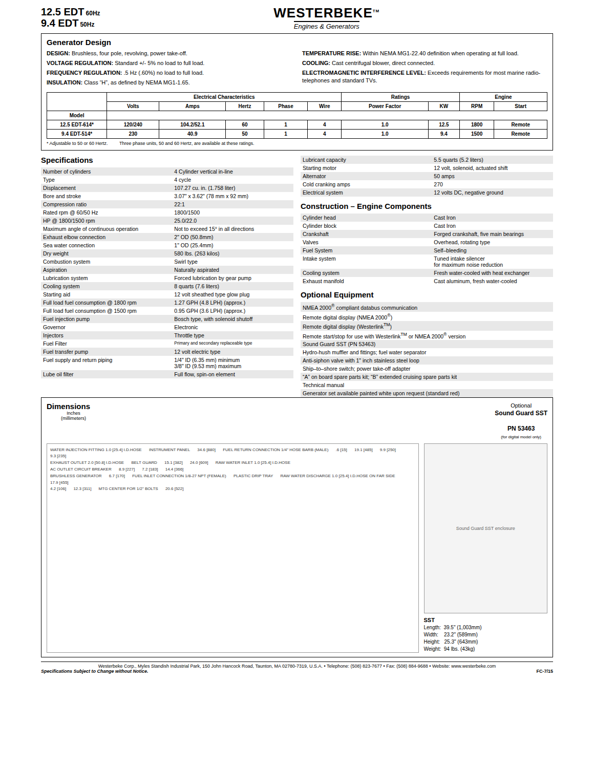12.5 EDT 60Hz
9.4 EDT 50Hz
WESTERBEKETM
Engines & Generators
Generator Design
DESIGN: Brushless, four pole, revolving, power take-off.
VOLTAGE REGULATION: Standard +/- 5% no load to full load.
FREQUENCY REGULATION: .5 Hz (.60%) no load to full load.
INSULATION: Class “H”, as defined by NEMA MG1-1.65.
TEMPERATURE RISE: Within NEMA MG1-22.40 definition when operating at full load.
COOLING: Cast centrifugal blower, direct connected.
ELECTROMAGNETIC INTERFERENCE LEVEL: Exceeds requirements for most marine radio-telephones and standard TVs.
| | Electrical Characteristics | Ratings | Engine |
| --- | --- | --- | --- |
| Volts | Amps | Hertz | Phase | Wire | Power Factor | KW | RPM | Start |
| Model | |
| 12.5 EDT-614* | 120/240 | 104.2/52.1 | 60 | 1 | 4 | 1.0 | 12.5 | 1800 | Remote |
| 9.4 EDT-514* | 230 | 40.9 | 50 | 1 | 4 | 1.0 | 9.4 | 1500 | Remote |
* Adjustable to 50 or 60 Hertz. Three phase units, 50 and 60 Hertz, are available at these ratings.
Specifications
| Number of cylinders | 4 Cylinder vertical in-line |
| Type | 4 cycle |
| Displacement | 107.27 cu. in. (1.758 liter) |
| Bore and stroke | 3.07" x 3.62" (78 mm x 92 mm) |
| Compression ratio | 22:1 |
| Rated rpm @ 60/50 Hz | 1800/1500 |
| HP @ 1800/1500 rpm | 25.0/22.0 |
| Maximum angle of continuous operation | Not to exceed 15° in all directions |
| Exhaust elbow connection | 2" OD (50.8mm) |
| Sea water connection | 1" OD (25.4mm) |
| Dry weight | 580 lbs. (263 kilos) |
| Combustion system | Swirl type |
| Aspiration | Naturally aspirated |
| Lubrication system | Forced lubrication by gear pump |
| Cooling system | 8 quarts (7.6 liters) |
| Starting aid | 12 volt sheathed type glow plug |
| Full load fuel consumption @ 1800 rpm | 1.27 GPH (4.8 LPH) (approx.) |
| Full load fuel consumption @ 1500 rpm | 0.95 GPH (3.6 LPH) (approx.) |
| Fuel injection pump | Bosch type, with solenoid shutoff |
| Governor | Electronic |
| Injectors | Throttle type |
| Fuel Filter | Primary and secondary replaceable type |
| Fuel transfer pump | 12 volt electric type |
| Fuel supply and return piping | 1/4" ID (6.35 mm) minimum 3/8" ID (9.53 mm) maximum |
| Lube oil filter | Full flow, spin-on element |
| Lubricant capacity | 5.5 quarts (5.2 liters) |
| Starting motor | 12 volt, solenoid, actuated shift |
| Alternator | 50 amps |
| Cold cranking amps | 270 |
| Electrical system | 12 volts DC, negative ground |
Construction – Engine Components
| Cylinder head | Cast Iron |
| Cylinder block | Cast Iron |
| Crankshaft | Forged crankshaft, five main bearings |
| Valves | Overhead, rotating type |
| Fuel System | Self–bleeding |
| Intake system | Tuned intake silencer for maximum noise reduction |
| Cooling system | Fresh water-cooled with heat exchanger |
| Exhaust manifold | Cast aluminum, fresh water-cooled |
Optional Equipment
| NMEA 2000 ® compliant databus communication |
| Remote digital display (NMEA 2000 ® ) |
| Remote digital display (Westerlink TM ) |
| Remote start/stop for use with Westerlink TM or NMEA 2000 ® version |
| Sound Guard SST (PN 53463) |
| Hydro-hush muffler and fittings; fuel water separator |
| Anti-siphon valve with 1" inch stainless steel loop |
| Ship–to–shore switch; power take-off adapter |
| “A” on board spare parts kit; “B” extended cruising spare parts kit |
| Technical manual |
| Generator set available painted white upon request (standard red) |
Dimensions
Inches
(millimeters)
Optional
Sound Guard SST
PN 53463
(for digital model only)
WATER INJECTION FITTING 1.0 [25.4] I.D.HOSE INSTRUMENT PANEL 34.6 [880] FUEL RETURN CONNECTION 1/4" HOSE BARB (MALE) .6 [15] 19.1 [485] 9.9 [250] 9.3 [235]
EXHAUST OUTLET 2.0 [50.8] I.D.HOSE BELT GUARD 15.1 [382] 24.0 [609] RAW WATER INLET 1.0 [25.4] I.D.HOSE
AC OUTLET CIRCUIT BREAKER 8.9 [227] 7.2 [183] 14.4 [366]
BRUSHLESS GENERATOR 6.7 [170] FUEL INLET CONNECTION 1/8-27 NPT (FEMALE) PLASTIC DRIP TRAY RAW WATER DISCHARGE 1.0 [25.4] I.D.HOSE ON FAR SIDE 17.9 [455]
4.2 [106] 12.3 [311] MTG CENTER FOR 1/2" BOLTS 20.6 [522]
Sound Guard SST enclosure
SST
Length: 39.5" (1,003mm)
Width: 23.2" (589mm)
Height: 25.3" (643mm)
Weight: 94 lbs. (43kg)
Westerbeke Corp., Myles Standish Industrial Park, 150 John Hancock Road, Taunton, MA 02780-7319, U.S.A. • Telephone: (508) 823-7677 • Fax: (508) 884-9688 • Website: www.westerbeke.com
Specifications Subject to Change without Notice. FC-7/15